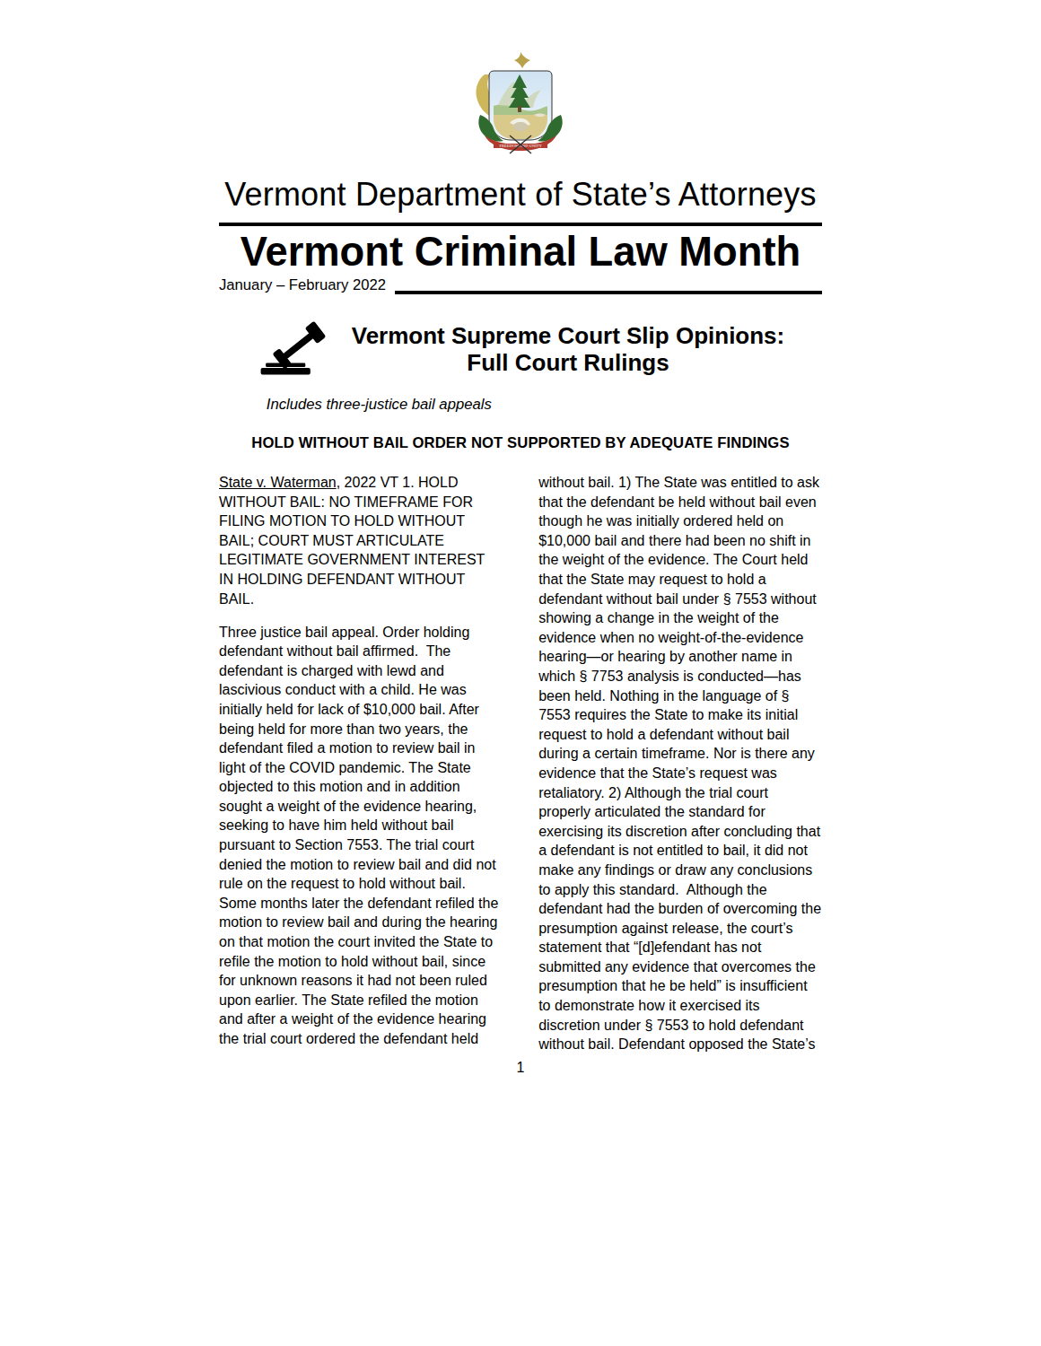Vermont Department of State’s Attorneys
Vermont Criminal Law Month
January – February 2022
Vermont Supreme Court Slip Opinions:
Full Court Rulings
Includes three-justice bail appeals
HOLD WITHOUT BAIL ORDER NOT SUPPORTED BY ADEQUATE FINDINGS
State v. Waterman, 2022 VT 1. HOLD WITHOUT BAIL: NO TIMEFRAME FOR FILING MOTION TO HOLD WITHOUT BAIL; COURT MUST ARTICULATE LEGITIMATE GOVERNMENT INTEREST IN HOLDING DEFENDANT WITHOUT BAIL.
Three justice bail appeal. Order holding defendant without bail affirmed. The defendant is charged with lewd and lascivious conduct with a child. He was initially held for lack of $10,000 bail. After being held for more than two years, the defendant filed a motion to review bail in light of the COVID pandemic. The State objected to this motion and in addition sought a weight of the evidence hearing, seeking to have him held without bail pursuant to Section 7553. The trial court denied the motion to review bail and did not rule on the request to hold without bail. Some months later the defendant refiled the motion to review bail and during the hearing on that motion the court invited the State to refile the motion to hold without bail, since for unknown reasons it had not been ruled upon earlier. The State refiled the motion and after a weight of the evidence hearing the trial court ordered the defendant held without bail. 1) The State was entitled to ask that the defendant be held without bail even though he was initially ordered held on $10,000 bail and there had been no shift in the weight of the evidence. The Court held that the State may request to hold a defendant without bail under § 7553 without showing a change in the weight of the evidence when no weight-of-the-evidence hearing—or hearing by another name in which § 7753 analysis is conducted—has been held. Nothing in the language of § 7553 requires the State to make its initial request to hold a defendant without bail during a certain timeframe. Nor is there any evidence that the State’s request was retaliatory. 2) Although the trial court properly articulated the standard for exercising its discretion after concluding that a defendant is not entitled to bail, it did not make any findings or draw any conclusions to apply this standard. Although the defendant had the burden of overcoming the presumption against release, the court’s statement that “[d]efendant has not submitted any evidence that overcomes the presumption that he be held” is insufficient to demonstrate how it exercised its discretion under § 7553 to hold defendant without bail. Defendant opposed the State’s
1